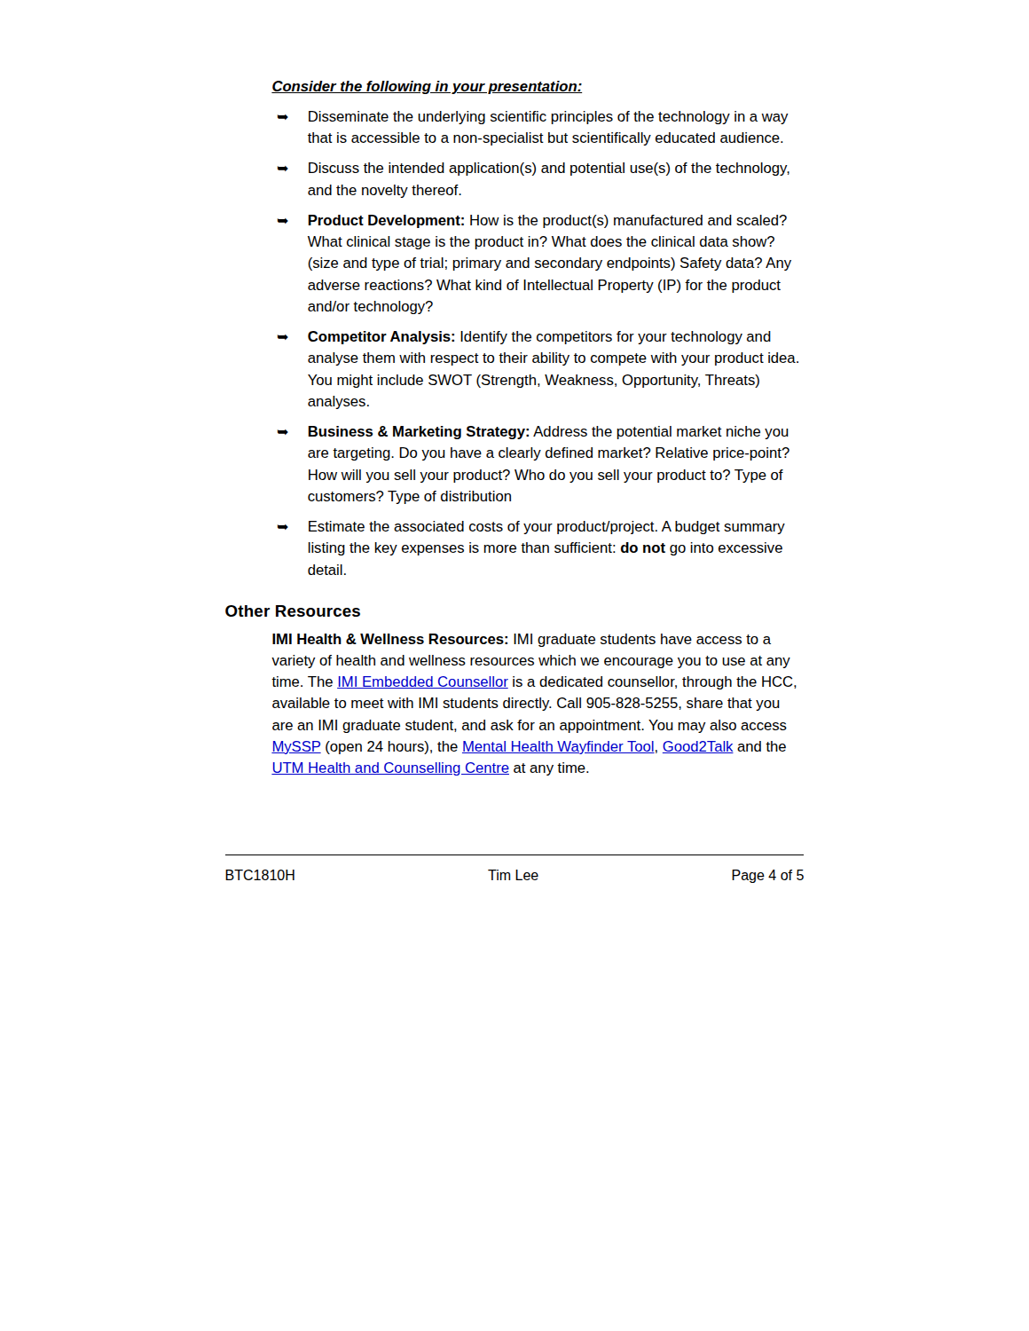Consider the following in your presentation:
Disseminate the underlying scientific principles of the technology in a way that is accessible to a non-specialist but scientifically educated audience.
Discuss the intended application(s) and potential use(s) of the technology, and the novelty thereof.
Product Development: How is the product(s) manufactured and scaled? What clinical stage is the product in? What does the clinical data show? (size and type of trial; primary and secondary endpoints) Safety data? Any adverse reactions? What kind of Intellectual Property (IP) for the product and/or technology?
Competitor Analysis: Identify the competitors for your technology and analyse them with respect to their ability to compete with your product idea. You might include SWOT (Strength, Weakness, Opportunity, Threats) analyses.
Business & Marketing Strategy: Address the potential market niche you are targeting. Do you have a clearly defined market? Relative price-point? How will you sell your product? Who do you sell your product to? Type of customers? Type of distribution
Estimate the associated costs of your product/project. A budget summary listing the key expenses is more than sufficient: do not go into excessive detail.
Other Resources
IMI Health & Wellness Resources: IMI graduate students have access to a variety of health and wellness resources which we encourage you to use at any time. The IMI Embedded Counsellor is a dedicated counsellor, through the HCC, available to meet with IMI students directly. Call 905-828-5255, share that you are an IMI graduate student, and ask for an appointment. You may also access MySSP (open 24 hours), the Mental Health Wayfinder Tool, Good2Talk and the UTM Health and Counselling Centre at any time.
BTC1810H Tim Lee Page 4 of 5